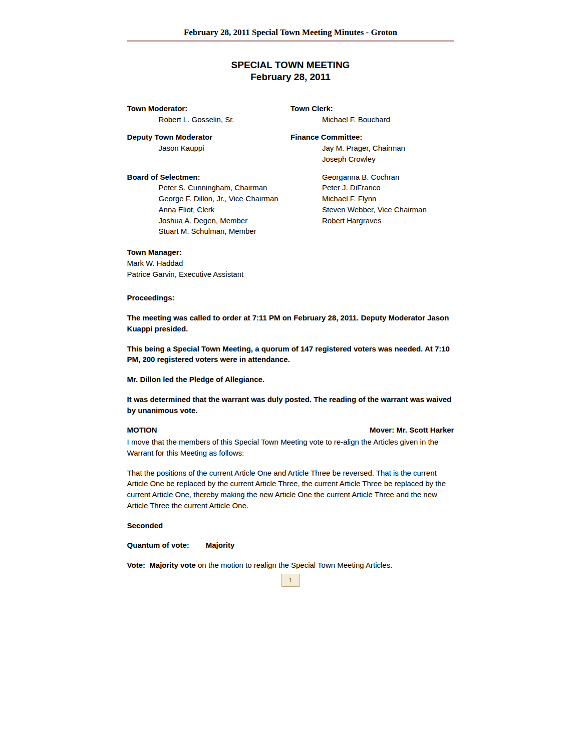February 28, 2011 Special Town Meeting Minutes - Groton
SPECIAL TOWN MEETINGFebruary 28, 2011
| Town Moderator: Robert L. Gosselin, Sr. | Town Clerk: Michael F. Bouchard |
| Deputy Town Moderator Jason Kauppi | Finance Committee: Jay M. Prager, Chairman Joseph Crowley |
| Board of Selectmen: Peter S. Cunningham, Chairman George F. Dillon, Jr., Vice-Chairman Anna Eliot, Clerk Joshua A. Degen, Member Stuart M. Schulman, Member | Georganna B. Cochran Peter J. DiFranco Michael F. Flynn Steven Webber, Vice Chairman Robert Hargraves |
Town Manager:
Mark W. Haddad
Patrice Garvin, Executive Assistant
Proceedings:
The meeting was called to order at 7:11 PM on February 28, 2011. Deputy Moderator Jason Kuappi presided.
This being a Special Town Meeting, a quorum of 147 registered voters was needed. At 7:10 PM, 200 registered voters were in attendance.
Mr. Dillon led the Pledge of Allegiance.
It was determined that the warrant was duly posted. The reading of the warrant was waived by unanimous vote.
MOTION Mover: Mr. Scott Harker
I move that the members of this Special Town Meeting vote to re-align the Articles given in the Warrant for this Meeting as follows:
That the positions of the current Article One and Article Three be reversed. That is the current Article One be replaced by the current Article Three, the current Article Three be replaced by the current Article One, thereby making the new Article One the current Article Three and the new Article Three the current Article One.
Seconded
Quantum of vote: Majority
Vote: Majority vote on the motion to realign the Special Town Meeting Articles.
1